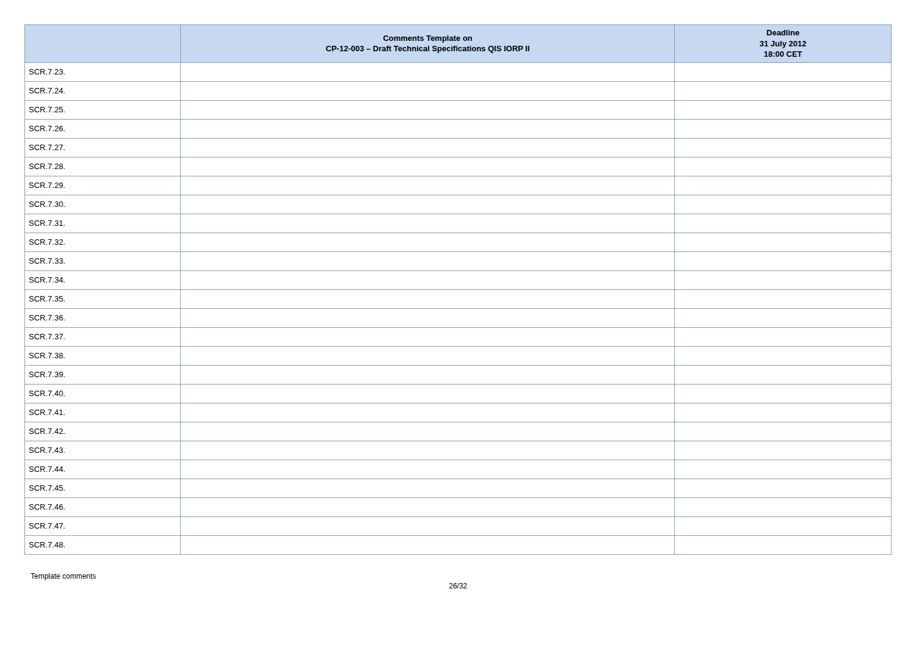| | Comments Template on CP-12-003 – Draft Technical Specifications QIS IORP II | Deadline 31 July 2012 18:00 CET |
| --- | --- | --- |
| SCR.7.23. | | |
| SCR.7.24. | | |
| SCR.7.25. | | |
| SCR.7.26. | | |
| SCR.7.27. | | |
| SCR.7.28. | | |
| SCR.7.29. | | |
| SCR.7.30. | | |
| SCR.7.31. | | |
| SCR.7.32. | | |
| SCR.7.33. | | |
| SCR.7.34. | | |
| SCR.7.35. | | |
| SCR.7.36. | | |
| SCR.7.37. | | |
| SCR.7.38. | | |
| SCR.7.39. | | |
| SCR.7.40. | | |
| SCR.7.41. | | |
| SCR.7.42. | | |
| SCR.7.43. | | |
| SCR.7.44. | | |
| SCR.7.45. | | |
| SCR.7.46. | | |
| SCR.7.47. | | |
| SCR.7.48. | | |
Template comments
26/32